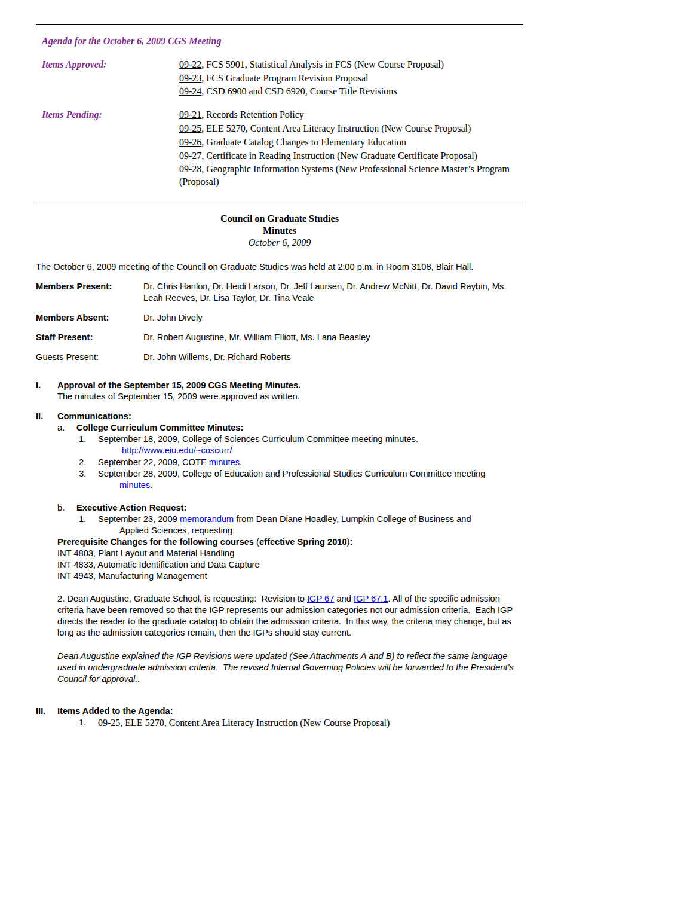Agenda for the October 6, 2009 CGS Meeting
| Items Approved: | 09-22 , FCS 5901, Statistical Analysis in FCS (New Course Proposal) |
| | 09-23 , FCS Graduate Program Revision Proposal |
| | 09-24 , CSD 6900 and CSD 6920, Course Title Revisions |
| Items Pending: | 09-21 , Records Retention Policy |
| | 09-25 , ELE 5270, Content Area Literacy Instruction (New Course Proposal) |
| | 09-26 , Graduate Catalog Changes to Elementary Education |
| | 09-27 , Certificate in Reading Instruction (New Graduate Certificate Proposal) |
| | 09-28, Geographic Information Systems (New Professional Science Master’s Program (Proposal) |
Council on Graduate Studies
Minutes
October 6, 2009
The October 6, 2009 meeting of the Council on Graduate Studies was held at 2:00 p.m. in Room 3108, Blair Hall.
| Members Present: | Dr. Chris Hanlon, Dr. Heidi Larson, Dr. Jeff Laursen, Dr. Andrew McNitt, Dr. David Raybin, Ms. Leah Reeves, Dr. Lisa Taylor, Dr. Tina Veale |
| Members Absent: | Dr. John Dively |
| Staff Present: | Dr. Robert Augustine, Mr. William Elliott, Ms. Lana Beasley |
| Guests Present: | Dr. John Willems, Dr. Richard Roberts |
I.
Approval of the September 15, 2009 CGS Meeting Minutes.
The minutes of September 15, 2009 were approved as written.
II.
Communications:
a.
College Curriculum Committee Minutes:
1.
September 18, 2009, College of Sciences Curriculum Committee meeting minutes.
http://www.eiu.edu/~coscurr/
2.
September 22, 2009, COTE minutes.
3.
September 28, 2009, College of Education and Professional Studies Curriculum Committee meeting minutes.
b.
Executive Action Request:
1.
September 23, 2009 memorandum from Dean Diane Hoadley, Lumpkin College of Business and Applied Sciences, requesting:
Prerequisite Changes for the following courses (effective Spring 2010):
INT 4803, Plant Layout and Material Handling
INT 4833, Automatic Identification and Data Capture
INT 4943, Manufacturing Management
2. Dean Augustine, Graduate School, is requesting: Revision to IGP 67 and IGP 67.1. All of the specific admission criteria have been removed so that the IGP represents our admission categories not our admission criteria. Each IGP directs the reader to the graduate catalog to obtain the admission criteria. In this way, the criteria may change, but as long as the admission categories remain, then the IGPs should stay current.
Dean Augustine explained the IGP Revisions were updated (See Attachments A and B) to reflect the same language used in undergraduate admission criteria. The revised Internal Governing Policies will be forwarded to the President’s Council for approval..
III.
Items Added to the Agenda:
1.
09-25, ELE 5270, Content Area Literacy Instruction (New Course Proposal)